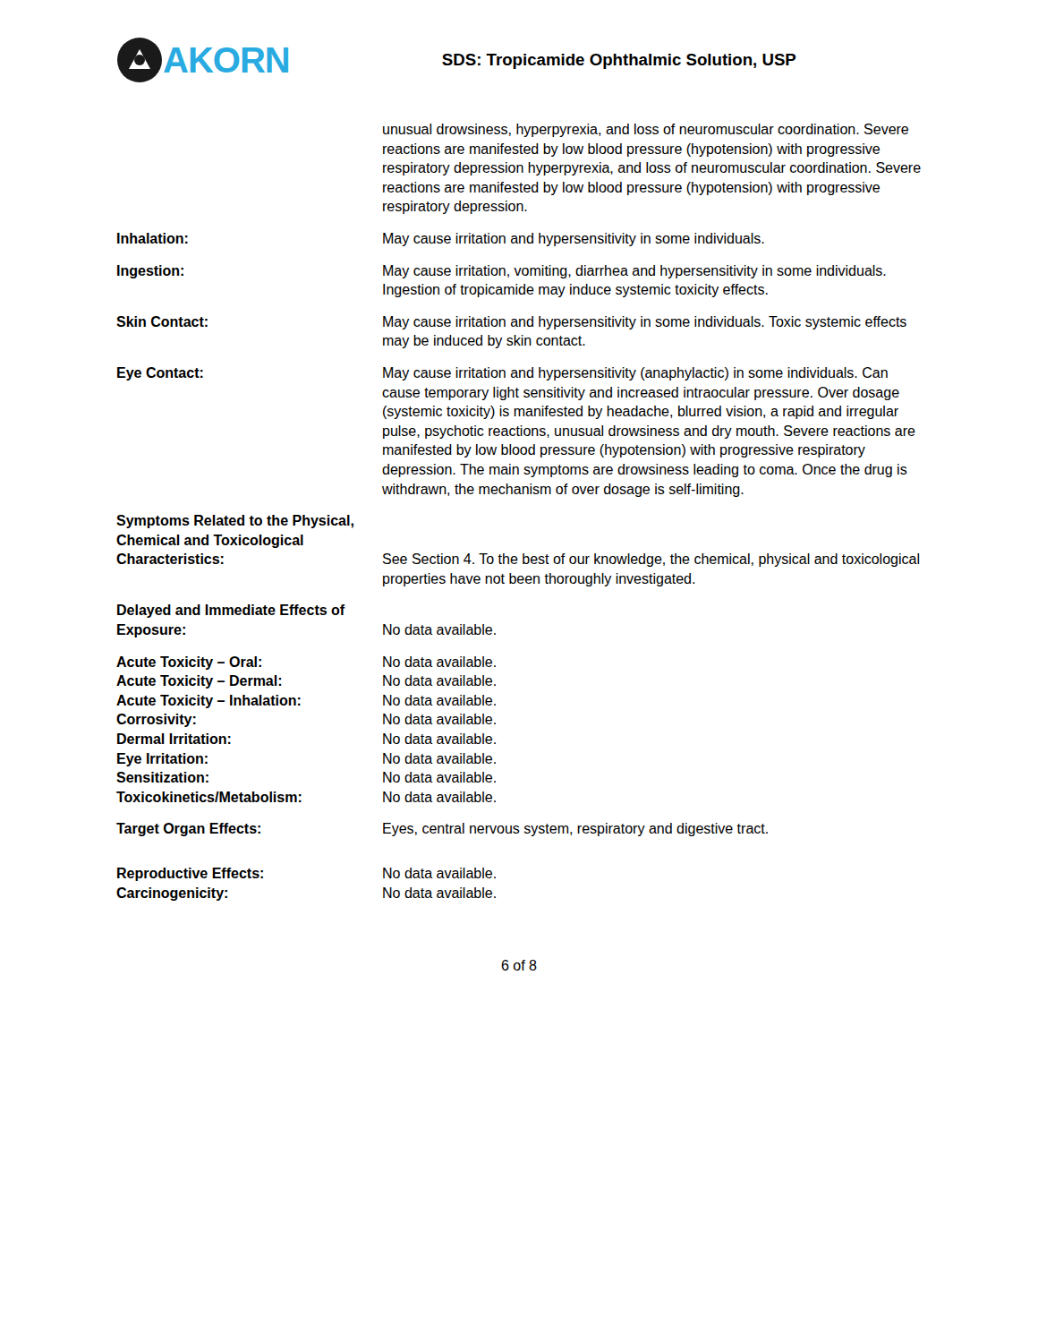AKORN
SDS: Tropicamide Ophthalmic Solution, USP
| | unusual drowsiness, hyperpyrexia, and loss of neuromuscular coordination. Severe reactions are manifested by low blood pressure (hypotension) with progressive respiratory depression hyperpyrexia, and loss of neuromuscular coordination. Severe reactions are manifested by low blood pressure (hypotension) with progressive respiratory depression. |
| Inhalation: | May cause irritation and hypersensitivity in some individuals. |
| Ingestion: | May cause irritation, vomiting, diarrhea and hypersensitivity in some individuals. Ingestion of tropicamide may induce systemic toxicity effects. |
| Skin Contact: | May cause irritation and hypersensitivity in some individuals. Toxic systemic effects may be induced by skin contact. |
| Eye Contact: | May cause irritation and hypersensitivity (anaphylactic) in some individuals. Can cause temporary light sensitivity and increased intraocular pressure. Over dosage (systemic toxicity) is manifested by headache, blurred vision, a rapid and irregular pulse, psychotic reactions, unusual drowsiness and dry mouth. Severe reactions are manifested by low blood pressure (hypotension) with progressive respiratory depression. The main symptoms are drowsiness leading to coma. Once the drug is withdrawn, the mechanism of over dosage is self-limiting. |
| Symptoms Related to the Physical, Chemical and Toxicological Characteristics: | See Section 4. To the best of our knowledge, the chemical, physical and toxicological properties have not been thoroughly investigated. |
| Delayed and Immediate Effects of Exposure: | No data available. |
| Acute Toxicity – Oral: | No data available. |
| Acute Toxicity – Dermal: | No data available. |
| Acute Toxicity – Inhalation: | No data available. |
| Corrosivity: | No data available. |
| Dermal Irritation: | No data available. |
| Eye Irritation: | No data available. |
| Sensitization: | No data available. |
| Toxicokinetics/Metabolism: | No data available. |
| Target Organ Effects: | Eyes, central nervous system, respiratory and digestive tract. |
| Reproductive Effects: | No data available. |
| Carcinogenicity: | No data available. |
6 of 8